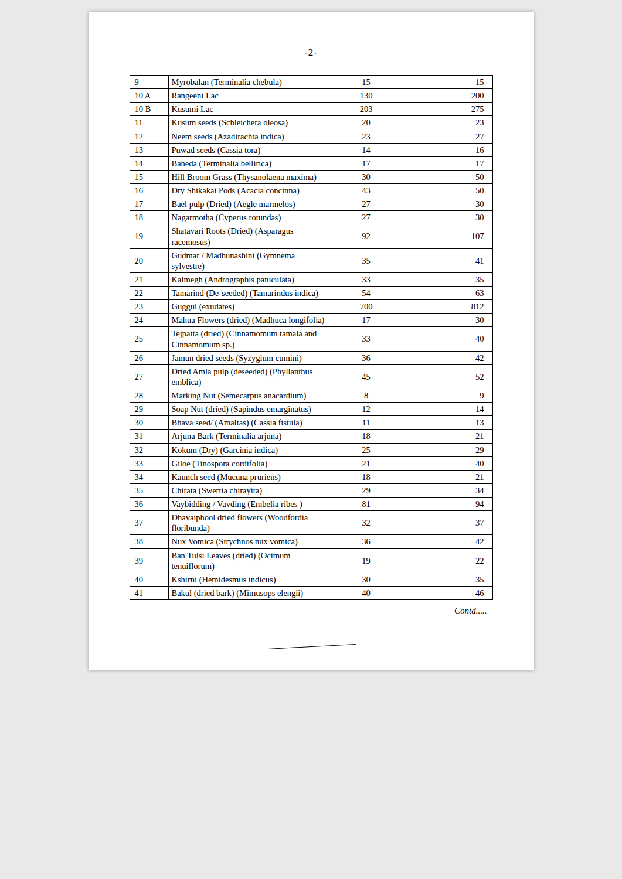-2-
| 9 | Myrobalan (Terminalia chebula) | 15 | 15 |
| 10 A | Rangeeni Lac | 130 | 200 |
| 10 B | Kusumi Lac | 203 | 275 |
| 11 | Kusum seeds (Schleichera oleosa) | 20 | 23 |
| 12 | Neem seeds (Azadirachta indica) | 23 | 27 |
| 13 | Puwad seeds (Cassia tora) | 14 | 16 |
| 14 | Baheda (Terminalia bellirica) | 17 | 17 |
| 15 | Hill Broom Grass (Thysanolaena maxima) | 30 | 50 |
| 16 | Dry Shikakai Pods (Acacia concinna) | 43 | 50 |
| 17 | Bael pulp (Dried) (Aegle marmelos) | 27 | 30 |
| 18 | Nagarmotha (Cyperus rotundas) | 27 | 30 |
| 19 | Shatavari Roots (Dried) (Asparagus racemosus) | 92 | 107 |
| 20 | Gudmar / Madhunashini (Gymnema sylvestre) | 35 | 41 |
| 21 | Kalmegh (Andrographis paniculata) | 33 | 35 |
| 22 | Tamarind (De-seeded) (Tamarindus indica) | 54 | 63 |
| 23 | Guggul (exudates) | 700 | 812 |
| 24 | Mahua Flowers (dried) (Madhuca longifolia) | 17 | 30 |
| 25 | Tejpatta (dried) (Cinnamomum tamala and Cinnamomum sp.) | 33 | 40 |
| 26 | Jamun dried seeds (Syzygium cumini) | 36 | 42 |
| 27 | Dried Amla pulp (deseeded) (Phyllanthus emblica) | 45 | 52 |
| 28 | Marking Nut (Semecarpus anacardium) | 8 | 9 |
| 29 | Soap Nut (dried) (Sapindus emarginatus) | 12 | 14 |
| 30 | Bhava seed/ (Amaltas) (Cassia fistula) | 11 | 13 |
| 31 | Arjuna Bark (Terminalia arjuna) | 18 | 21 |
| 32 | Kokum (Dry) (Garcinia indica) | 25 | 29 |
| 33 | Giloe (Tinospora cordifolia) | 21 | 40 |
| 34 | Kaunch seed (Mucuna pruriens) | 18 | 21 |
| 35 | Chirata (Swertia chirayita) | 29 | 34 |
| 36 | Vaybidding / Vavding (Embelia ribes ) | 81 | 94 |
| 37 | Dhavaiphool dried flowers (Woodfordia floribunda) | 32 | 37 |
| 38 | Nux Vomica (Strychnos nux vomica) | 36 | 42 |
| 39 | Ban Tulsi Leaves (dried) (Ocimum tenuiflorum) | 19 | 22 |
| 40 | Kshirni (Hemidesmus indicus) | 30 | 35 |
| 41 | Bakul (dried bark) (Mimusops elengii) | 40 | 46 |
Contd.....